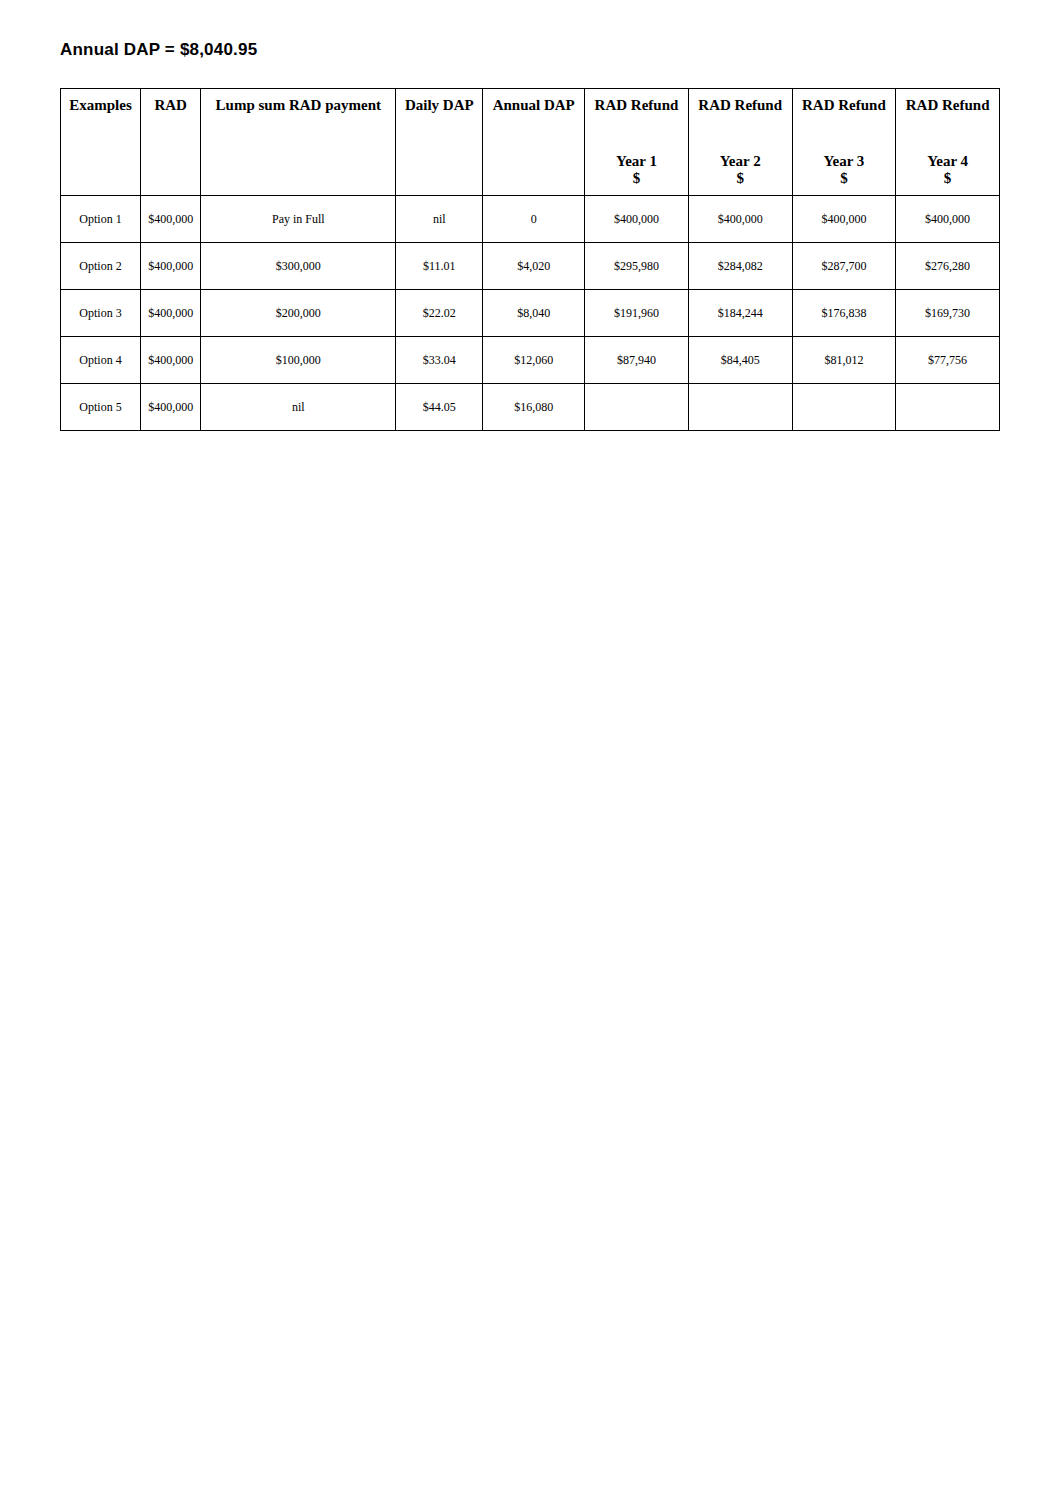Annual DAP = $8,040.95
| Examples | RAD | Lump sum RAD payment | Daily DAP | Annual DAP | RAD Refund Year 1 $ | RAD Refund Year 2 $ | RAD Refund Year 3 $ | RAD Refund Year 4 $ |
| --- | --- | --- | --- | --- | --- | --- | --- | --- |
| Option 1 | $400,000 | Pay in Full | nil | 0 | $400,000 | $400,000 | $400,000 | $400,000 |
| Option 2 | $400,000 | $300,000 | $11.01 | $4,020 | $295,980 | $284,082 | $287,700 | $276,280 |
| Option 3 | $400,000 | $200,000 | $22.02 | $8,040 | $191,960 | $184,244 | $176,838 | $169,730 |
| Option 4 | $400,000 | $100,000 | $33.04 | $12,060 | $87,940 | $84,405 | $81,012 | $77,756 |
| Option 5 | $400,000 | nil | $44.05 | $16,080 | | | | |